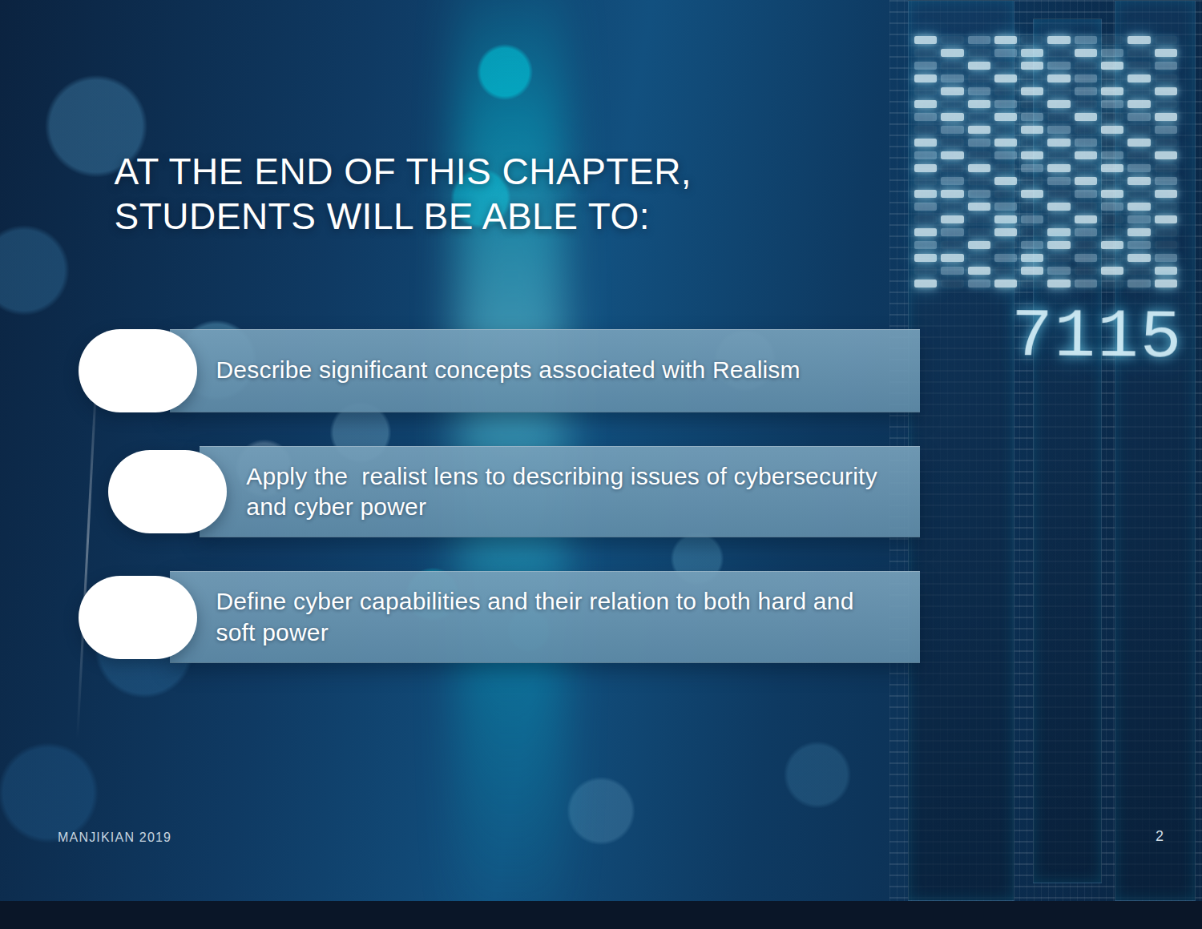7115
AT THE END OF THIS CHAPTER, STUDENTS WILL BE ABLE TO:
Describe significant concepts associated with Realism
Apply the realist lens to describing issues of cybersecurity and cyber power
Define cyber capabilities and their relation to both hard and soft power
MANJIKIAN 2019
2